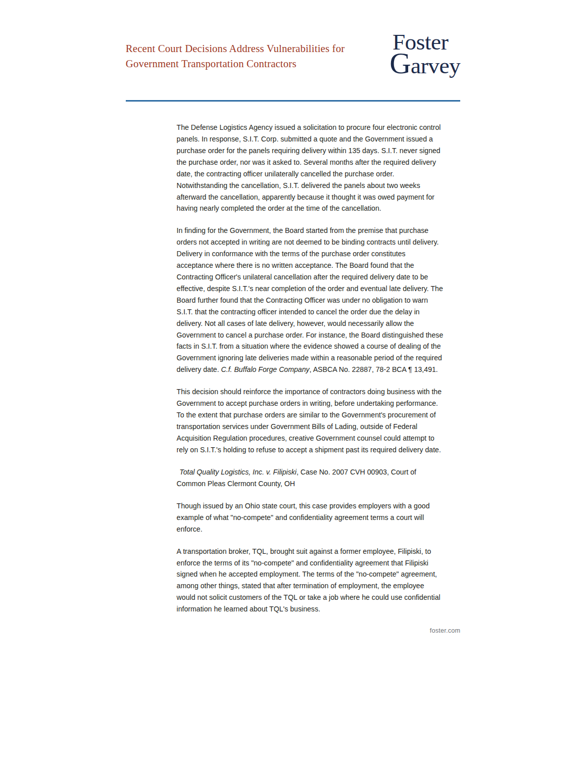Recent Court Decisions Address Vulnerabilities for Government Transportation Contractors
Foster Garvey
The Defense Logistics Agency issued a solicitation to procure four electronic control panels. In response, S.I.T. Corp. submitted a quote and the Government issued a purchase order for the panels requiring delivery within 135 days. S.I.T. never signed the purchase order, nor was it asked to. Several months after the required delivery date, the contracting officer unilaterally cancelled the purchase order. Notwithstanding the cancellation, S.I.T. delivered the panels about two weeks afterward the cancellation, apparently because it thought it was owed payment for having nearly completed the order at the time of the cancellation.
In finding for the Government, the Board started from the premise that purchase orders not accepted in writing are not deemed to be binding contracts until delivery. Delivery in conformance with the terms of the purchase order constitutes acceptance where there is no written acceptance. The Board found that the Contracting Officer's unilateral cancellation after the required delivery date to be effective, despite S.I.T.'s near completion of the order and eventual late delivery. The Board further found that the Contracting Officer was under no obligation to warn S.I.T. that the contracting officer intended to cancel the order due the delay in delivery. Not all cases of late delivery, however, would necessarily allow the Government to cancel a purchase order. For instance, the Board distinguished these facts in S.I.T. from a situation where the evidence showed a course of dealing of the Government ignoring late deliveries made within a reasonable period of the required delivery date. C.f. Buffalo Forge Company, ASBCA No. 22887, 78-2 BCA ¶ 13,491.
This decision should reinforce the importance of contractors doing business with the Government to accept purchase orders in writing, before undertaking performance. To the extent that purchase orders are similar to the Government's procurement of transportation services under Government Bills of Lading, outside of Federal Acquisition Regulation procedures, creative Government counsel could attempt to rely on S.I.T.'s holding to refuse to accept a shipment past its required delivery date.
Total Quality Logistics, Inc. v. Filipiski, Case No. 2007 CVH 00903, Court of Common Pleas Clermont County, OH
Though issued by an Ohio state court, this case provides employers with a good example of what "no-compete" and confidentiality agreement terms a court will enforce.
A transportation broker, TQL, brought suit against a former employee, Filipiski, to enforce the terms of its "no-compete" and confidentiality agreement that Filipiski signed when he accepted employment. The terms of the "no-compete" agreement, among other things, stated that after termination of employment, the employee would not solicit customers of the TQL or take a job where he could use confidential information he learned about TQL's business.
foster.com